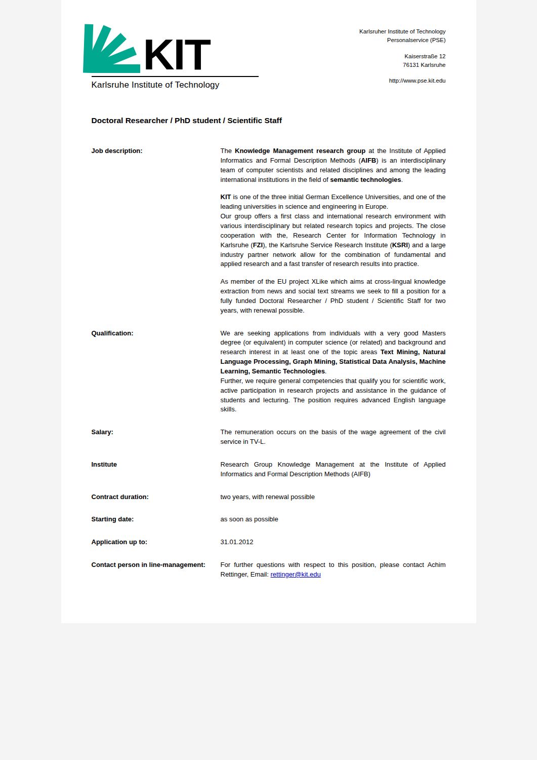KIT
Karlsruhe Institute of Technology
Karlsruher Institute of Technology
Personalservice (PSE)
Kaiserstraße 12
76131 Karlsruhe
http://www.pse.kit.edu
Doctoral Researcher / PhD student / Scientific Staff
Job description:
The Knowledge Management research group at the Institute of Applied Informatics and Formal Description Methods (AIFB) is an interdisciplinary team of computer scientists and related disciplines and among the leading international institutions in the field of semantic technologies.
KIT is one of the three initial German Excellence Universities, and one of the leading universities in science and engineering in Europe.
Our group offers a first class and international research environment with various interdisciplinary but related research topics and projects. The close cooperation with the, Research Center for Information Technology in Karlsruhe (FZI), the Karlsruhe Service Research Institute (KSRI) and a large industry partner network allow for the combination of fundamental and applied research and a fast transfer of research results into practice.
As member of the EU project XLike which aims at cross-lingual knowledge extraction from news and social text streams we seek to fill a position for a fully funded Doctoral Researcher / PhD student / Scientific Staff for two years, with renewal possible.
Qualification:
We are seeking applications from individuals with a very good Masters degree (or equivalent) in computer science (or related) and background and research interest in at least one of the topic areas Text Mining, Natural Language Processing, Graph Mining, Statistical Data Analysis, Machine Learning, Semantic Technologies.
Further, we require general competencies that qualify you for scientific work, active participation in research projects and assistance in the guidance of students and lecturing. The position requires advanced English language skills.
Salary:
The remuneration occurs on the basis of the wage agreement of the civil service in TV-L.
Institute
Research Group Knowledge Management at the Institute of Applied Informatics and Formal Description Methods (AIFB)
Contract duration:
two years, with renewal possible
Starting date:
as soon as possible
Application up to:
31.01.2012
Contact person in line-management:
For further questions with respect to this position, please contact Achim Rettinger, Email: rettinger@kit.edu